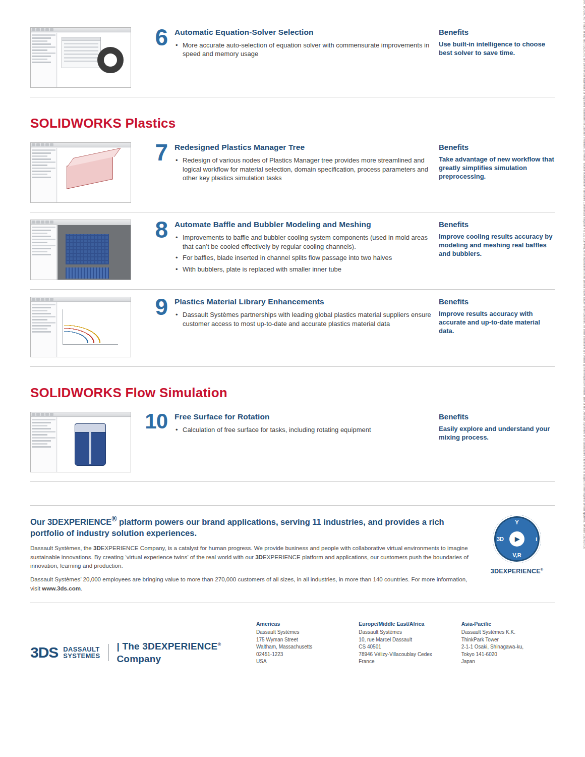©2020 Dassault Systèmes. All rights reserved. 3DEXPERIENCE®, the Compass icon, the 3DS logo, CATIA, SOLIDWORKS, ENOVIA, DELMIA, SIMULIA, GEOVIA, EXALEAD, 3D VIA, BIOVIA, NETVIBES, IFWE and 3DEXCITE are commercial trademarks or registered trademarks of Dassault Systèmes, a French "société européenne" (Versailles Commercial Register # B 322 306 440), or its subsidiaries in the United States and/or other countries. All other trademarks are owned by their respective owners. Use of any Dassault Systèmes or its subsidiaries trademarks is subject to their express written approval. MKWBTCSENG0720
6
Automatic Equation-Solver Selection
More accurate auto-selection of equation solver with commensurate improvements in speed and memory usage
Benefits
Use built-in intelligence to choose best solver to save time.
SOLIDWORKS Plastics
7
Redesigned Plastics Manager Tree
Redesign of various nodes of Plastics Manager tree provides more streamlined and logical workflow for material selection, domain specification, process parameters and other key plastics simulation tasks
Benefits
Take advantage of new workflow that greatly simplifies simulation preprocessing.
8
Automate Baffle and Bubbler Modeling and Meshing
Improvements to baffle and bubbler cooling system components (used in mold areas that can’t be cooled effectively by regular cooling channels).
For baffles, blade inserted in channel splits flow passage into two halves
With bubblers, plate is replaced with smaller inner tube
Benefits
Improve cooling results accuracy by modeling and meshing real baffles and bubblers.
9
Plastics Material Library Enhancements
Dassault Systèmes partnerships with leading global plastics material suppliers ensure customer access to most up-to-date and accurate plastics material data
Benefits
Improve results accuracy with accurate and up-to-date material data.
SOLIDWORKS Flow Simulation
10
Free Surface for Rotation
Calculation of free surface for tasks, including rotating equipment
Benefits
Easily explore and understand your mixing process.
Our 3DEXPERIENCE® platform powers our brand applications, serving 11 industries, and provides a rich portfolio of industry solution experiences.
Dassault Systèmes, the 3DEXPERIENCE Company, is a catalyst for human progress. We provide business and people with collaborative virtual environments to imagine sustainable innovations. By creating ‘virtual experience twins’ of the real world with our 3DEXPERIENCE platform and applications, our customers push the boundaries of innovation, learning and production.
Dassault Systèmes’ 20,000 employees are bringing value to more than 270,000 customers of all sizes, in all industries, in more than 140 countries. For more information, visit www.3ds.com.
Y 3D i V,R ▶
3DEXPERIENCE®
3DS
DASSAULT
SYSTEMES
| The 3DEXPERIENCE® Company
Americas
Dassault Systèmes
175 Wyman Street
Waltham, Massachusetts
02451-1223
USA
Europe/Middle East/Africa
Dassault Systèmes
10, rue Marcel Dassault
CS 40501
78946 Vélizy-Villacoublay Cedex
France
Asia-Pacific
Dassault Systèmes K.K.
ThinkPark Tower
2-1-1 Osaki, Shinagawa-ku,
Tokyo 141-6020
Japan